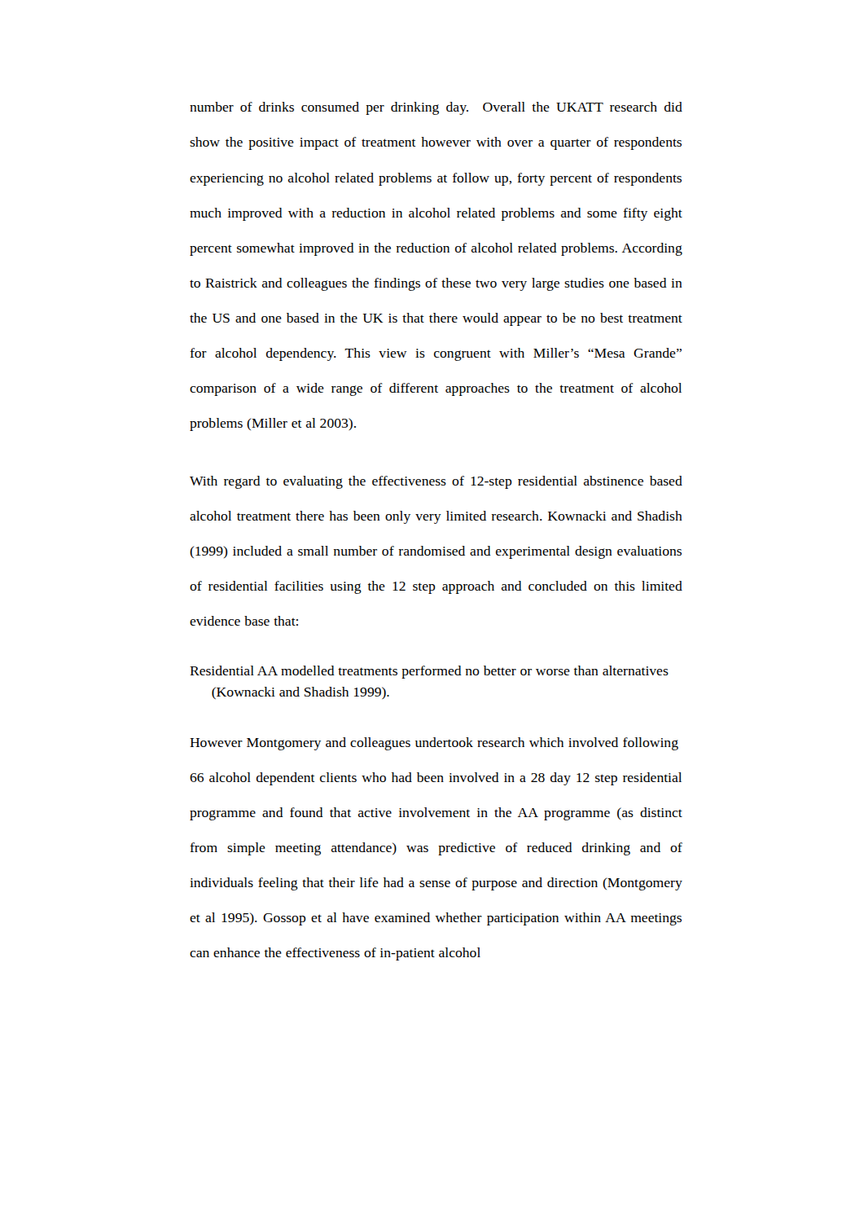number of drinks consumed per drinking day. Overall the UKATT research did show the positive impact of treatment however with over a quarter of respondents experiencing no alcohol related problems at follow up, forty percent of respondents much improved with a reduction in alcohol related problems and some fifty eight percent somewhat improved in the reduction of alcohol related problems. According to Raistrick and colleagues the findings of these two very large studies one based in the US and one based in the UK is that there would appear to be no best treatment for alcohol dependency. This view is congruent with Miller’s “Mesa Grande” comparison of a wide range of different approaches to the treatment of alcohol problems (Miller et al 2003).
With regard to evaluating the effectiveness of 12-step residential abstinence based alcohol treatment there has been only very limited research. Kownacki and Shadish (1999) included a small number of randomised and experimental design evaluations of residential facilities using the 12 step approach and concluded on this limited evidence base that:
Residential AA modelled treatments performed no better or worse than alternatives(Kownacki and Shadish 1999).
However Montgomery and colleagues undertook research which involved following 66 alcohol dependent clients who had been involved in a 28 day 12 step residential programme and found that active involvement in the AA programme (as distinct from simple meeting attendance) was predictive of reduced drinking and of individuals feeling that their life had a sense of purpose and direction (Montgomery et al 1995). Gossop et al have examined whether participation within AA meetings can enhance the effectiveness of in-patient alcohol